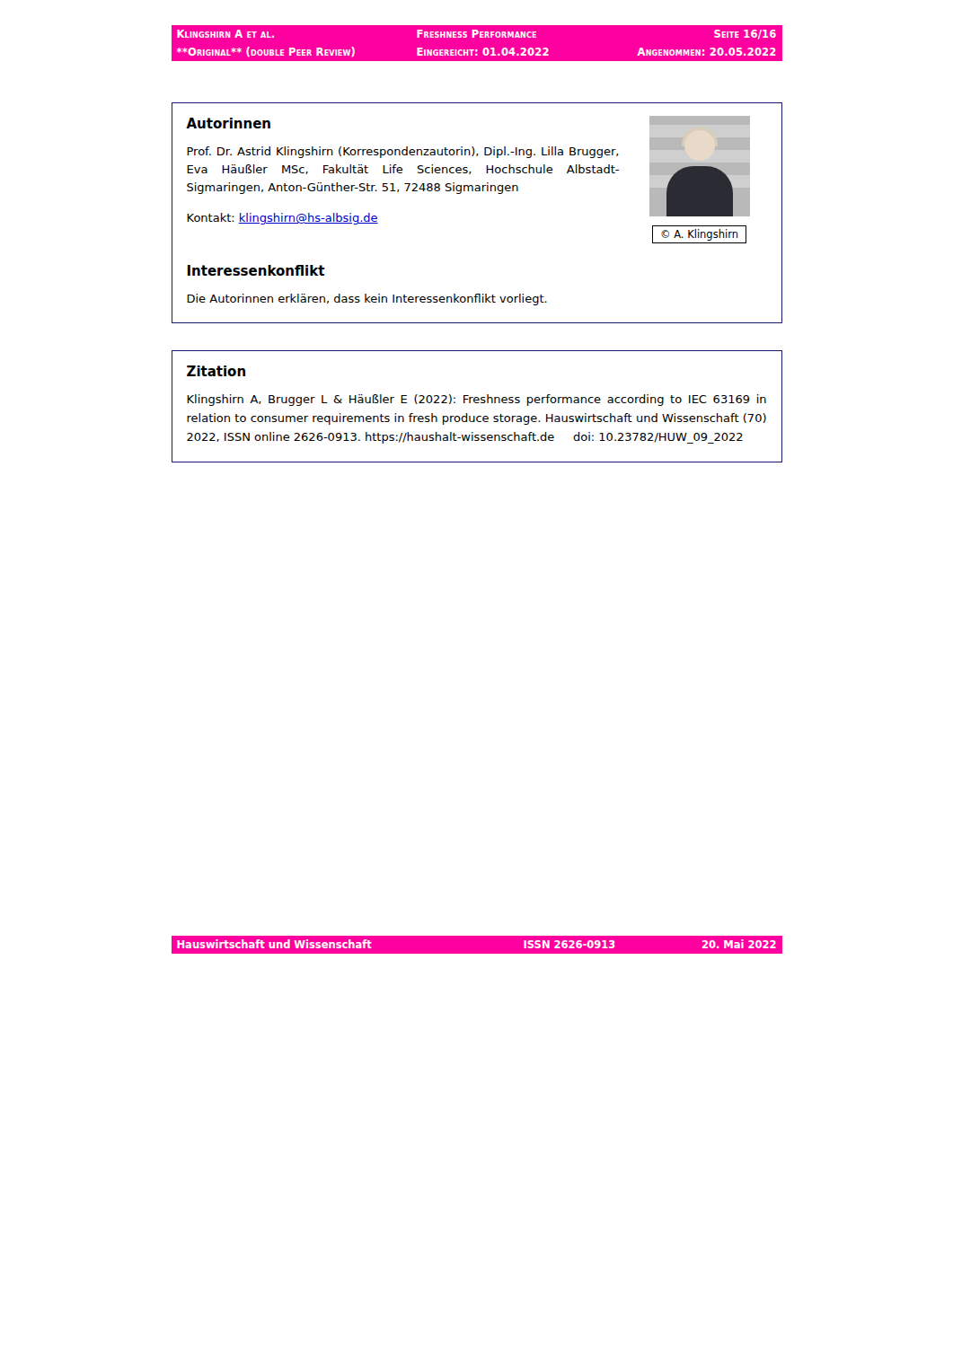| Klingshirn A et al. | Freshness Performance | Seite 16/16 |
| **Original** (double Peer Review) | Eingereicht: 01.04.2022 | Angenommen: 20.05.2022 |
© A. Klingshirn
Autorinnen
Prof. Dr. Astrid Klingshirn (Korrespondenzautorin), Dipl.-Ing. Lilla Brugger, Eva Häußler MSc, Fakultät Life Sciences, Hochschule Albstadt-Sigmaringen, Anton-Günther-Str. 51, 72488 Sigmaringen
Kontakt: klingshirn@hs-albsig.de
Interessenkonflikt
Die Autorinnen erklären, dass kein Interessenkonflikt vorliegt.
Zitation
Klingshirn A, Brugger L & Häußler E (2022): Freshness performance according to IEC 63169 in relation to consumer requirements in fresh produce storage. Hauswirtschaft und Wissenschaft (70) 2022, ISSN online 2626-0913. https://haushalt-wissenschaft.de doi: 10.23782/HUW_09_2022
| Hauswirtschaft und Wissenschaft | ISSN 2626-0913 | 20. Mai 2022 |